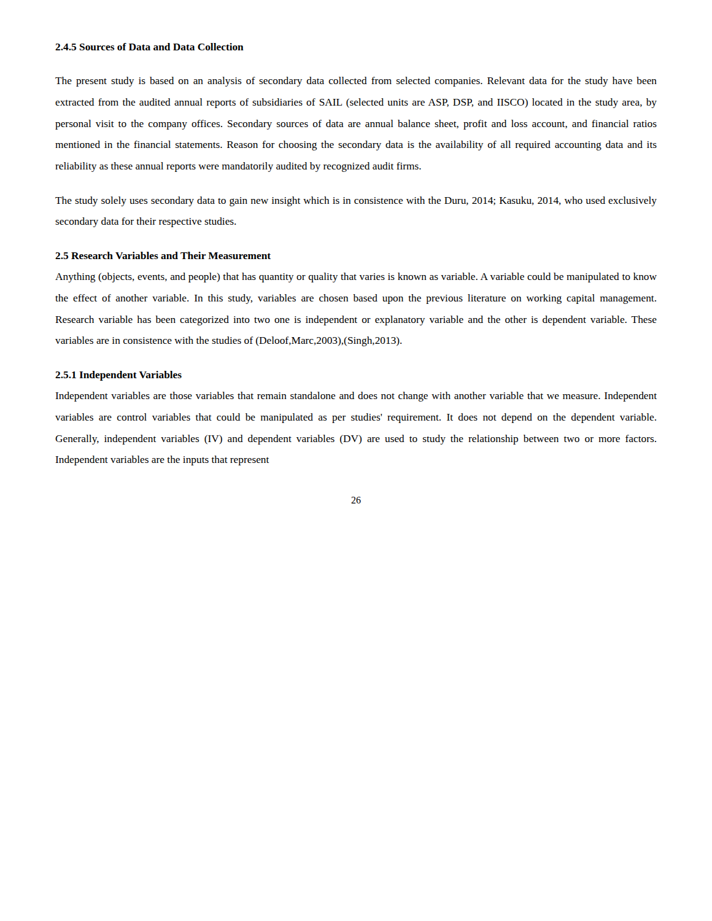2.4.5 Sources of Data and Data Collection
The present study is based on an analysis of secondary data collected from selected companies. Relevant data for the study have been extracted from the audited annual reports of subsidiaries of SAIL (selected units are ASP, DSP, and IISCO) located in the study area, by personal visit to the company offices. Secondary sources of data are annual balance sheet, profit and loss account, and financial ratios mentioned in the financial statements. Reason for choosing the secondary data is the availability of all required accounting data and its reliability as these annual reports were mandatorily audited by recognized audit firms.
The study solely uses secondary data to gain new insight which is in consistence with the Duru, 2014; Kasuku, 2014, who used exclusively secondary data for their respective studies.
2.5 Research Variables and Their Measurement
Anything (objects, events, and people) that has quantity or quality that varies is known as variable. A variable could be manipulated to know the effect of another variable. In this study, variables are chosen based upon the previous literature on working capital management. Research variable has been categorized into two one is independent or explanatory variable and the other is dependent variable. These variables are in consistence with the studies of (Deloof,Marc,2003),(Singh,2013).
2.5.1 Independent Variables
Independent variables are those variables that remain standalone and does not change with another variable that we measure. Independent variables are control variables that could be manipulated as per studies' requirement. It does not depend on the dependent variable. Generally, independent variables (IV) and dependent variables (DV) are used to study the relationship between two or more factors. Independent variables are the inputs that represent
26